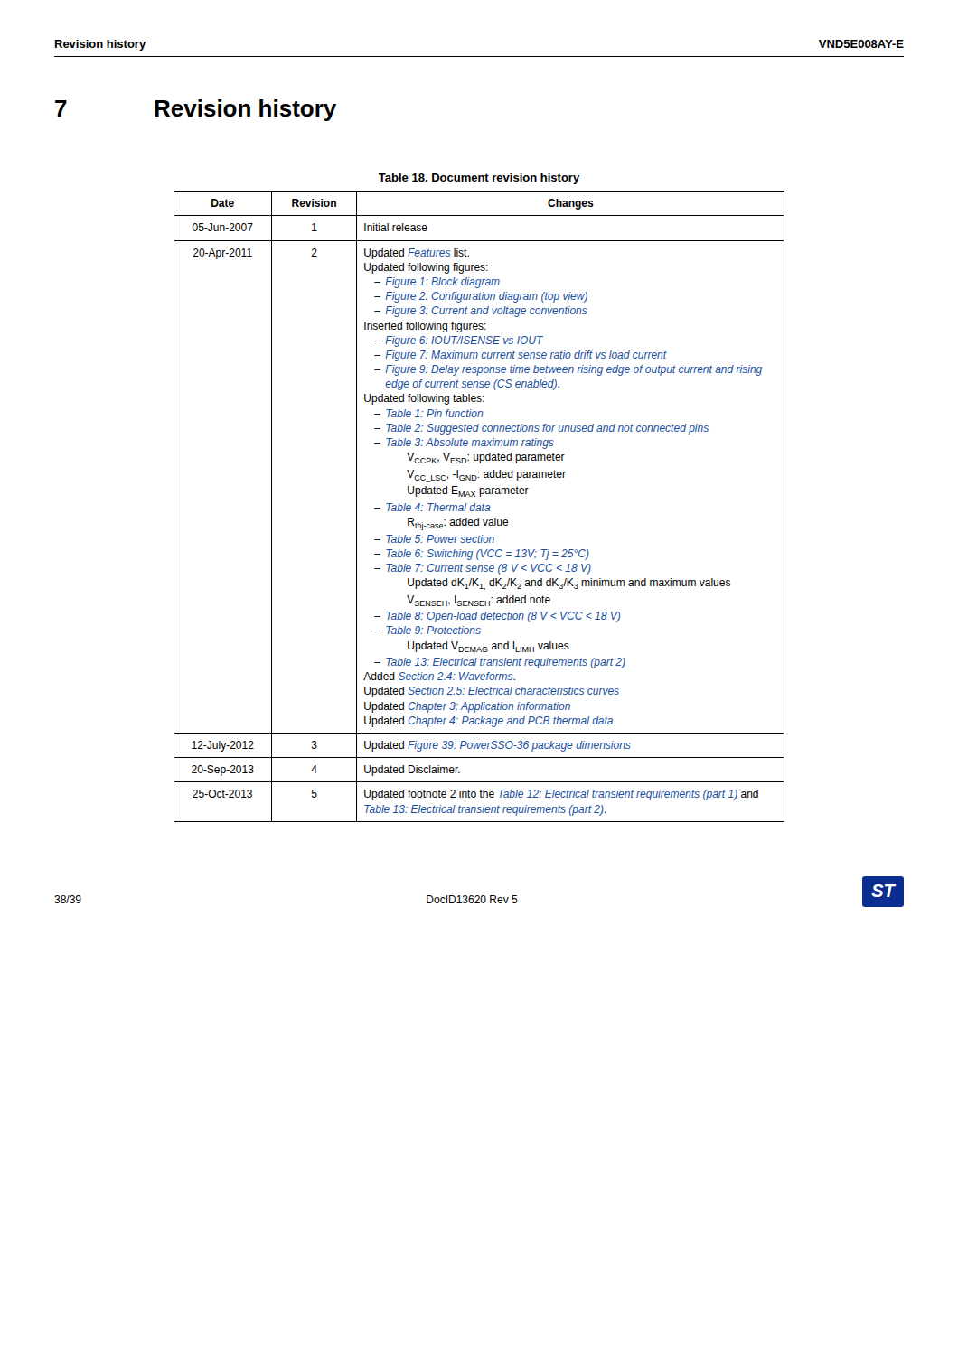Revision history VND5E008AY-E
7 Revision history
Table 18. Document revision history
| Date | Revision | Changes |
| --- | --- | --- |
| 05-Jun-2007 | 1 | Initial release |
| 20-Apr-2011 | 2 | Updated Features list. Updated following figures: Figure 1: Block diagram Figure 2: Configuration diagram (top view) Figure 3: Current and voltage conventions Inserted following figures: Figure 6: IOUT/ISENSE vs IOUT Figure 7: Maximum current sense ratio drift vs load current Figure 9: Delay response time between rising edge of output current and rising edge of current sense (CS enabled) . Updated following tables: Table 1: Pin function Table 2: Suggested connections for unused and not connected pins Table 3: Absolute maximum ratings V CCPK , V ESD : updated parameter V CC_LSC , -I GND : added parameter Updated E MAX parameter Table 4: Thermal data R thj-case : added value Table 5: Power section Table 6: Switching (VCC = 13V; Tj = 25°C) Table 7: Current sense (8 V < VCC < 18 V) Updated dK 1 /K 1, dK 2 /K 2 and dK 3 /K 3 minimum and maximum values V SENSEH , I SENSEH : added note Table 8: Open-load detection (8 V < VCC < 18 V) Table 9: Protections Updated V DEMAG and I LIMH values Table 13: Electrical transient requirements (part 2) Added Section 2.4: Waveforms . Updated Section 2.5: Electrical characteristics curves Updated Chapter 3: Application information Updated Chapter 4: Package and PCB thermal data |
| 12-July-2012 | 3 | Updated Figure 39: PowerSSO-36 package dimensions |
| 20-Sep-2013 | 4 | Updated Disclaimer. |
| 25-Oct-2013 | 5 | Updated footnote 2 into the Table 12: Electrical transient requirements (part 1) and Table 13: Electrical transient requirements (part 2) . |
38/39 DocID13620 Rev 5 ST